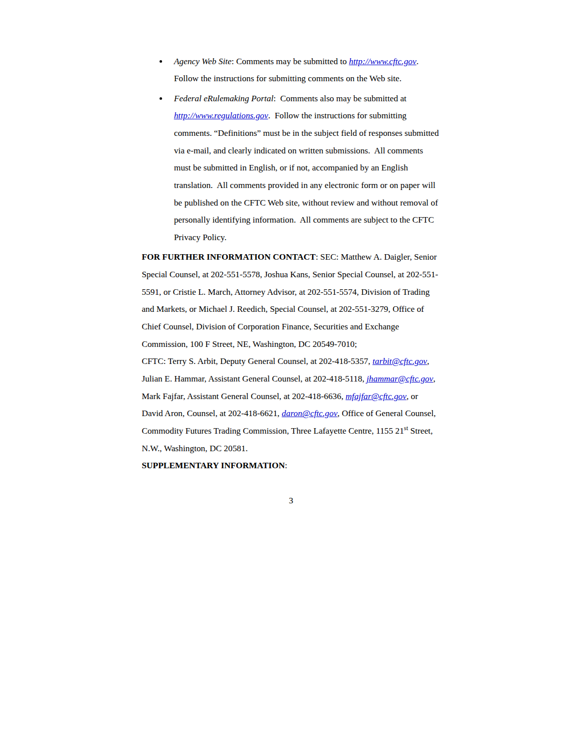Agency Web Site: Comments may be submitted to http://www.cftc.gov. Follow the instructions for submitting comments on the Web site.
Federal eRulemaking Portal: Comments also may be submitted at http://www.regulations.gov. Follow the instructions for submitting comments. “Definitions” must be in the subject field of responses submitted via e-mail, and clearly indicated on written submissions. All comments must be submitted in English, or if not, accompanied by an English translation. All comments provided in any electronic form or on paper will be published on the CFTC Web site, without review and without removal of personally identifying information. All comments are subject to the CFTC Privacy Policy.
FOR FURTHER INFORMATION CONTACT: SEC: Matthew A. Daigler, Senior Special Counsel, at 202-551-5578, Joshua Kans, Senior Special Counsel, at 202-551-5591, or Cristie L. March, Attorney Advisor, at 202-551-5574, Division of Trading and Markets, or Michael J. Reedich, Special Counsel, at 202-551-3279, Office of Chief Counsel, Division of Corporation Finance, Securities and Exchange Commission, 100 F Street, NE, Washington, DC 20549-7010;
CFTC: Terry S. Arbit, Deputy General Counsel, at 202-418-5357, tarbit@cftc.gov, Julian E. Hammar, Assistant General Counsel, at 202-418-5118, jhammar@cftc.gov, Mark Fajfar, Assistant General Counsel, at 202-418-6636, mfajfar@cftc.gov, or David Aron, Counsel, at 202-418-6621, daron@cftc.gov, Office of General Counsel, Commodity Futures Trading Commission, Three Lafayette Centre, 1155 21st Street, N.W., Washington, DC 20581.
SUPPLEMENTARY INFORMATION:
3